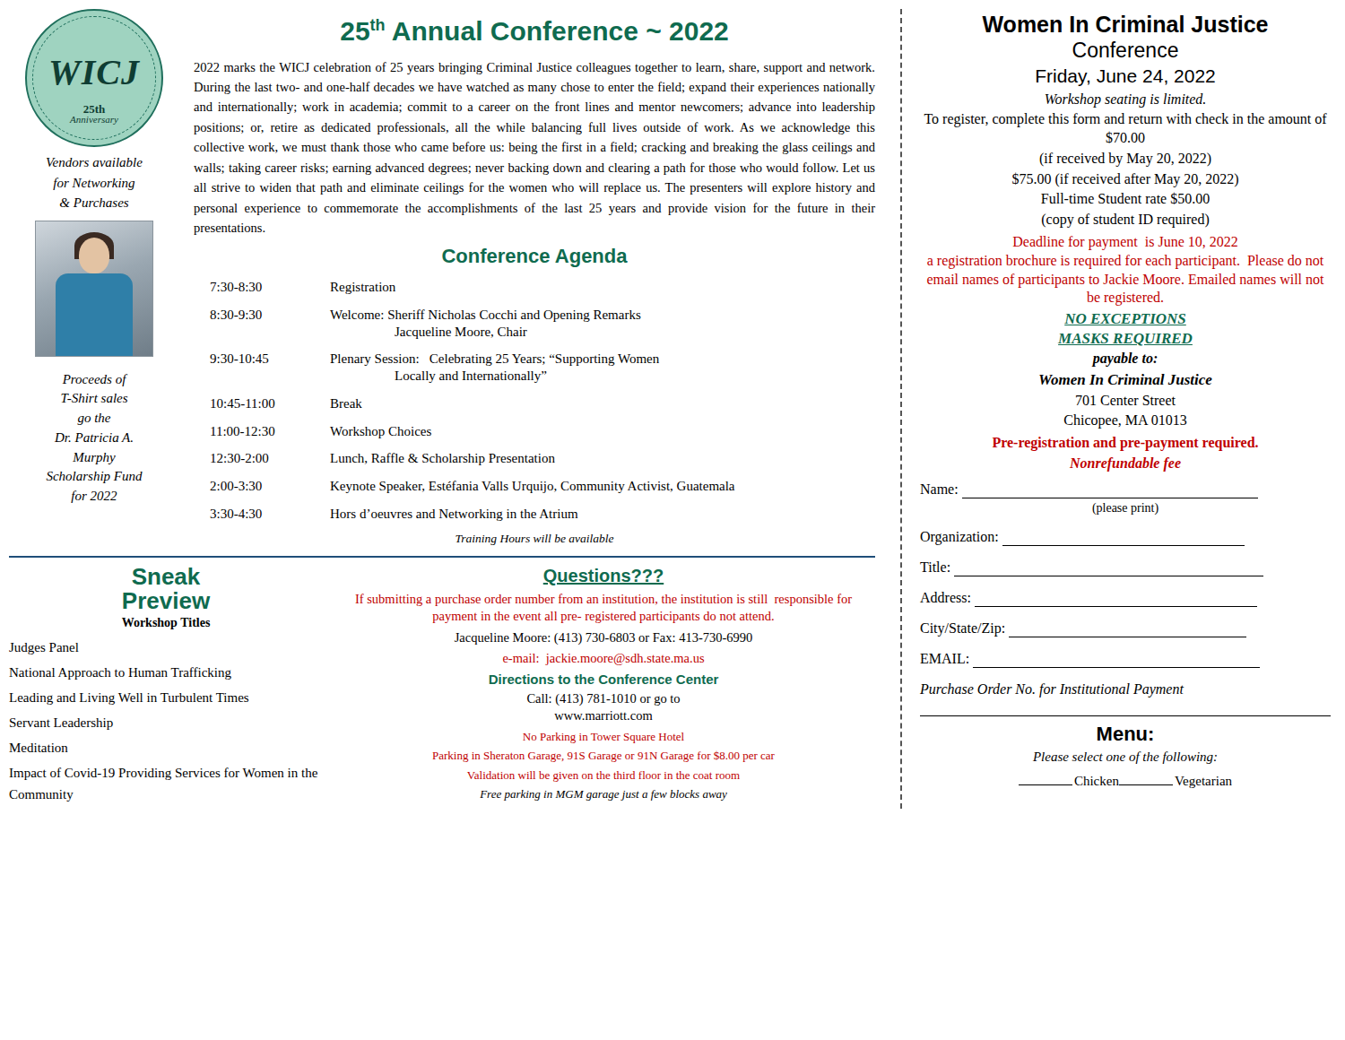WICJ
25thAnniversary
Vendors available
for Networking
& Purchases
Proceeds of
T-Shirt sales
go the
Dr. Patricia A.
Murphy
Scholarship Fund
for 2022
25th Annual Conference ~ 2022
2022 marks the WICJ celebration of 25 years bringing Criminal Justice colleagues together to learn, share, support and network. During the last two- and one-half decades we have watched as many chose to enter the field; expand their experiences nationally and internationally; work in academia; commit to a career on the front lines and mentor newcomers; advance into leadership positions; or, retire as dedicated professionals, all the while balancing full lives outside of work. As we acknowledge this collective work, we must thank those who came before us: being the first in a field; cracking and breaking the glass ceilings and walls; taking career risks; earning advanced degrees; never backing down and clearing a path for those who would follow. Let us all strive to widen that path and eliminate ceilings for the women who will replace us. The presenters will explore history and personal experience to commemorate the accomplishments of the last 25 years and provide vision for the future in their presentations.
Conference Agenda
| 7:30-8:30 | Registration |
| 8:30-9:30 | Welcome: Sheriff Nicholas Cocchi and Opening Remarks Jacqueline Moore, Chair |
| 9:30-10:45 | Plenary Session: Celebrating 25 Years; “Supporting Women Locally and Internationally” |
| 10:45-11:00 | Break |
| 11:00-12:30 | Workshop Choices |
| 12:30-2:00 | Lunch, Raffle & Scholarship Presentation |
| 2:00-3:30 | Keynote Speaker, Estéfania Valls Urquijo, Community Activist, Guatemala |
| 3:30-4:30 | Hors d’oeuvres and Networking in the Atrium |
Training Hours will be available
Sneak
Preview
Workshop Titles
Judges Panel
National Approach to Human Trafficking
Leading and Living Well in Turbulent Times
Servant Leadership
Meditation
Impact of Covid-19 Providing Services for Women in the Community
Questions???
If submitting a purchase order number from an institution, the institution is still responsible for payment in the event all pre- registered participants do not attend.
Jacqueline Moore: (413) 730-6803 or Fax: 413-730-6990
e-mail: jackie.moore@sdh.state.ma.us
Directions to the Conference Center
Call: (413) 781-1010 or go to
www.marriott.com
No Parking in Tower Square Hotel
Parking in Sheraton Garage, 91S Garage or 91N Garage for $8.00 per car
Validation will be given on the third floor in the coat room
Free parking in MGM garage just a few blocks away
Women In Criminal Justice
Conference
Friday, June 24, 2022
Workshop seating is limited.
To register, complete this form and return with check in the amount of $70.00
(if received by May 20, 2022)
$75.00 (if received after May 20, 2022)
Full-time Student rate $50.00
(copy of student ID required)
Deadline for payment is June 10, 2022
a registration brochure is required for each participant. Please do not email names of participants to Jackie Moore. Emailed names will not be registered.
NO EXCEPTIONS
MASKS REQUIRED
payable to:
Women In Criminal Justice
701 Center Street
Chicopee, MA 01013
Pre-registration and pre-payment required.
Nonrefundable fee
Name: (please print)
Organization:
Title:
Address:
City/State/Zip:
EMAIL:
Purchase Order No. for Institutional Payment
Menu:
Please select one of the following:
Chicken Vegetarian